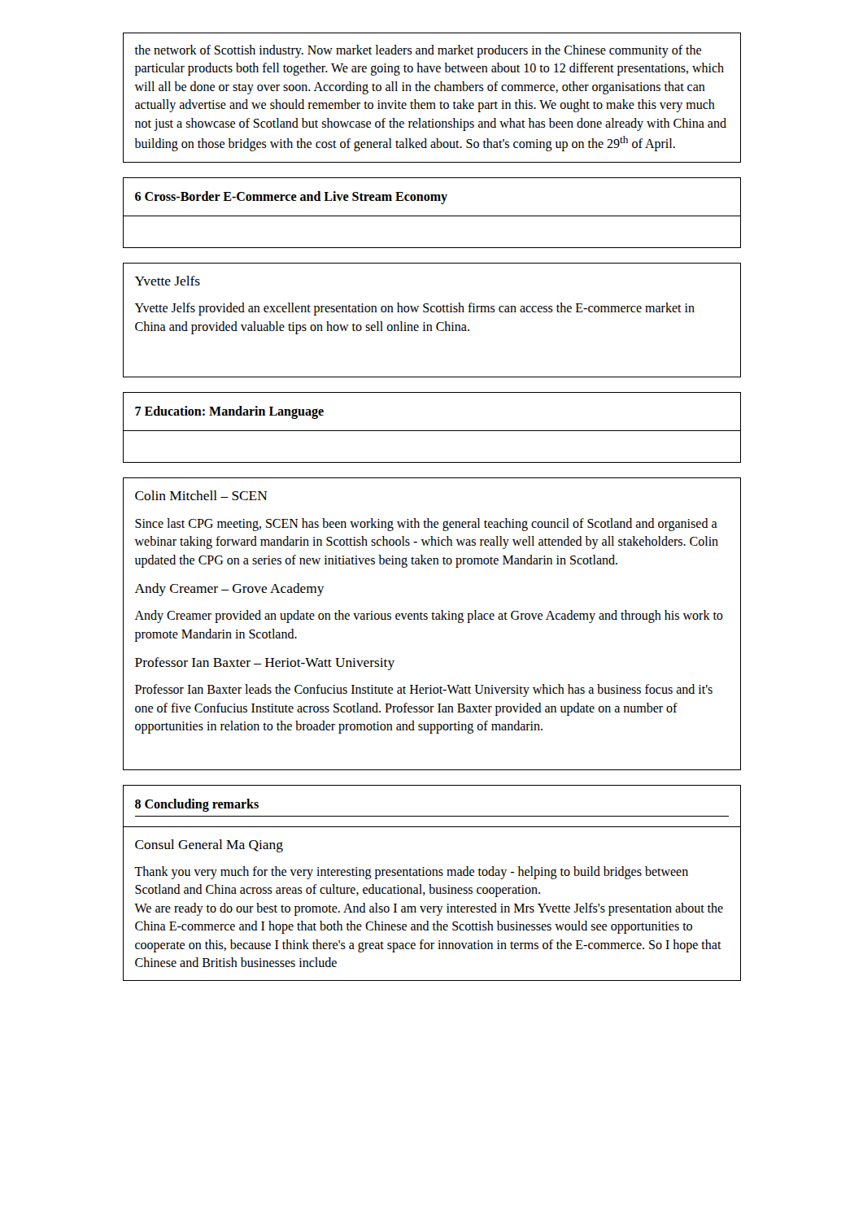the network of Scottish industry. Now market leaders and market producers in the Chinese community of the particular products both fell together. We are going to have between about 10 to 12 different presentations, which will all be done or stay over soon. According to all in the chambers of commerce, other organisations that can actually advertise and we should remember to invite them to take part in this. We ought to make this very much not just a showcase of Scotland but showcase of the relationships and what has been done already with China and building on those bridges with the cost of general talked about. So that's coming up on the 29th of April.
6 Cross-Border E-Commerce and Live Stream Economy
Yvette Jelfs
Yvette Jelfs provided an excellent presentation on how Scottish firms can access the E-commerce market in China and provided valuable tips on how to sell online in China.
7 Education: Mandarin Language
Colin Mitchell – SCEN
Since last CPG meeting, SCEN has been working with the general teaching council of Scotland and organised a webinar taking forward mandarin in Scottish schools - which was really well attended by all stakeholders. Colin updated the CPG on a series of new initiatives being taken to promote Mandarin in Scotland.
Andy Creamer – Grove Academy
Andy Creamer provided an update on the various events taking place at Grove Academy and through his work to promote Mandarin in Scotland.
Professor Ian Baxter – Heriot-Watt University
Professor Ian Baxter leads the Confucius Institute at Heriot-Watt University which has a business focus and it's one of five Confucius Institute across Scotland. Professor Ian Baxter provided an update on a number of opportunities in relation to the broader promotion and supporting of mandarin.
8 Concluding remarks
Consul General Ma Qiang
Thank you very much for the very interesting presentations made today - helping to build bridges between Scotland and China across areas of culture, educational, business cooperation.
We are ready to do our best to promote. And also I am very interested in Mrs Yvette Jelfs's presentation about the China E-commerce and I hope that both the Chinese and the Scottish businesses would see opportunities to cooperate on this, because I think there's a great space for innovation in terms of the E-commerce. So I hope that Chinese and British businesses include